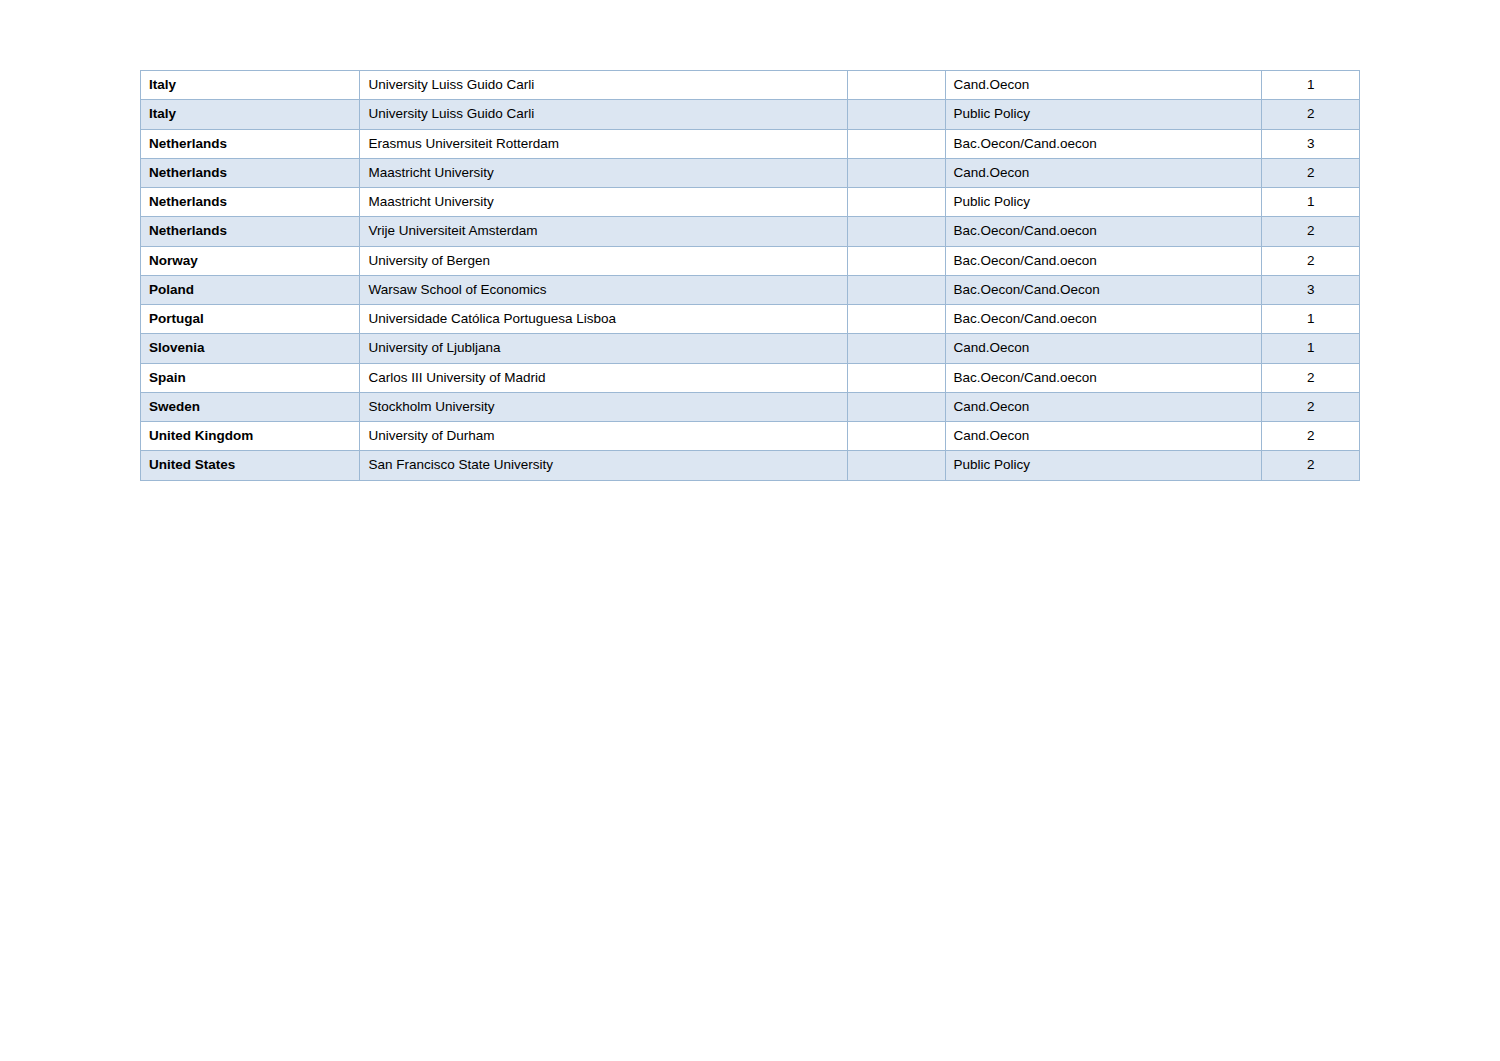| Italy | University Luiss Guido Carli | | Cand.Oecon | 1 |
| Italy | University Luiss Guido Carli | | Public Policy | 2 |
| Netherlands | Erasmus Universiteit Rotterdam | | Bac.Oecon/Cand.oecon | 3 |
| Netherlands | Maastricht University | | Cand.Oecon | 2 |
| Netherlands | Maastricht University | | Public Policy | 1 |
| Netherlands | Vrije Universiteit Amsterdam | | Bac.Oecon/Cand.oecon | 2 |
| Norway | University of Bergen | | Bac.Oecon/Cand.oecon | 2 |
| Poland | Warsaw School of Economics | | Bac.Oecon/Cand.Oecon | 3 |
| Portugal | Universidade Católica Portuguesa Lisboa | | Bac.Oecon/Cand.oecon | 1 |
| Slovenia | University of Ljubljana | | Cand.Oecon | 1 |
| Spain | Carlos III University of Madrid | | Bac.Oecon/Cand.oecon | 2 |
| Sweden | Stockholm University | | Cand.Oecon | 2 |
| United Kingdom | University of Durham | | Cand.Oecon | 2 |
| United States | San Francisco State University | | Public Policy | 2 |